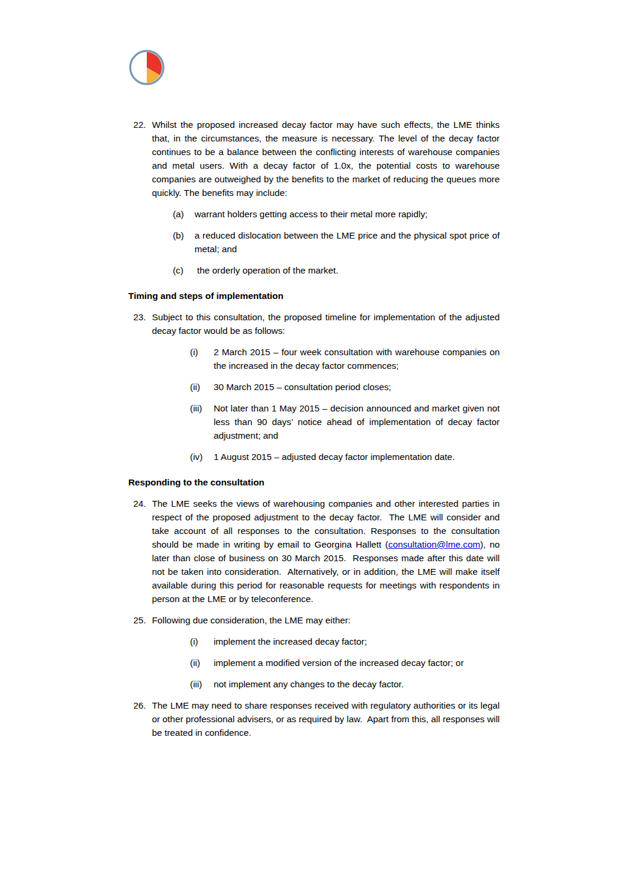Whilst the proposed increased decay factor may have such effects, the LME thinks that, in the circumstances, the measure is necessary. The level of the decay factor continues to be a balance between the conflicting interests of warehouse companies and metal users. With a decay factor of 1.0x, the potential costs to warehouse companies are outweighed by the benefits to the market of reducing the queues more quickly. The benefits may include:
(a) warrant holders getting access to their metal more rapidly;
(b) a reduced dislocation between the LME price and the physical spot price of metal; and
(c) the orderly operation of the market.
Timing and steps of implementation
Subject to this consultation, the proposed timeline for implementation of the adjusted decay factor would be as follows:
(i) 2 March 2015 – four week consultation with warehouse companies on the increased in the decay factor commences;
(ii) 30 March 2015 – consultation period closes;
(iii) Not later than 1 May 2015 – decision announced and market given not less than 90 days’ notice ahead of implementation of decay factor adjustment; and
(iv) 1 August 2015 – adjusted decay factor implementation date.
Responding to the consultation
The LME seeks the views of warehousing companies and other interested parties in respect of the proposed adjustment to the decay factor. The LME will consider and take account of all responses to the consultation. Responses to the consultation should be made in writing by email to Georgina Hallett (consultation@lme.com), no later than close of business on 30 March 2015. Responses made after this date will not be taken into consideration. Alternatively, or in addition, the LME will make itself available during this period for reasonable requests for meetings with respondents in person at the LME or by teleconference.
Following due consideration, the LME may either:
(i) implement the increased decay factor;
(ii) implement a modified version of the increased decay factor; or
(iii) not implement any changes to the decay factor.
The LME may need to share responses received with regulatory authorities or its legal or other professional advisers, or as required by law. Apart from this, all responses will be treated in confidence.